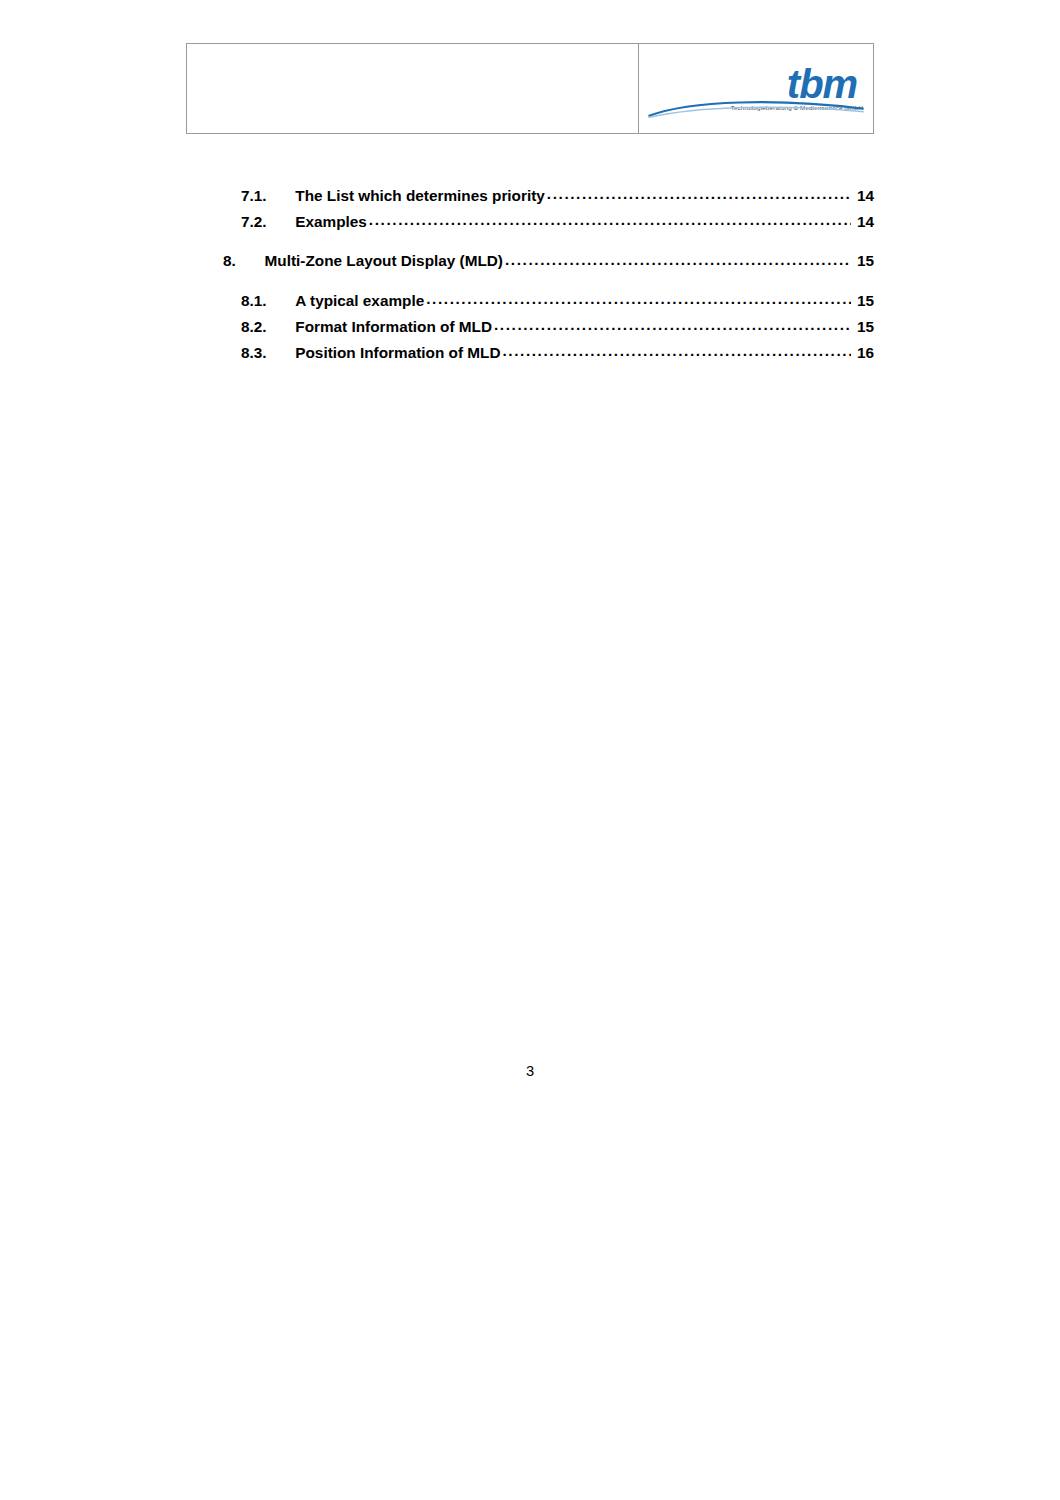tbm
Technologieberatung & Medienservice GmbH
7.1. The List which determines priority 14
7.2. Examples 14
8. Multi-Zone Layout Display (MLD) 15
8.1. A typical example 15
8.2. Format Information of MLD 15
8.3. Position Information of MLD 16
3